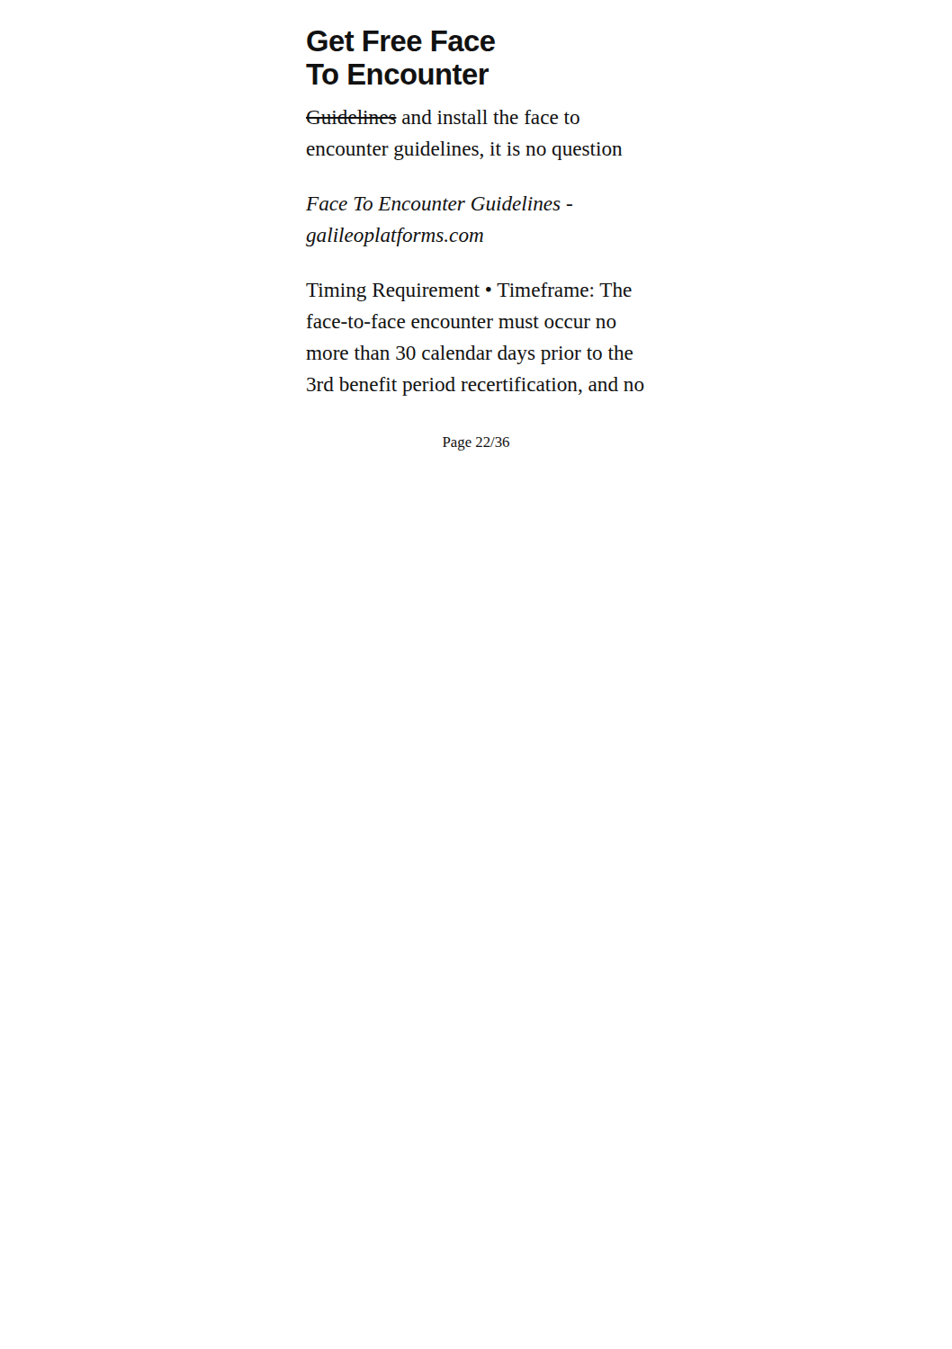Get Free Face To Encounter
Guidelines and install the face to encounter guidelines, it is no question
Face To Encounter Guidelines - galileoplatforms.com
Timing Requirement • Timeframe: The face-to-face encounter must occur no more than 30 calendar days prior to the 3rd benefit period recertification, and no
Page 22/36